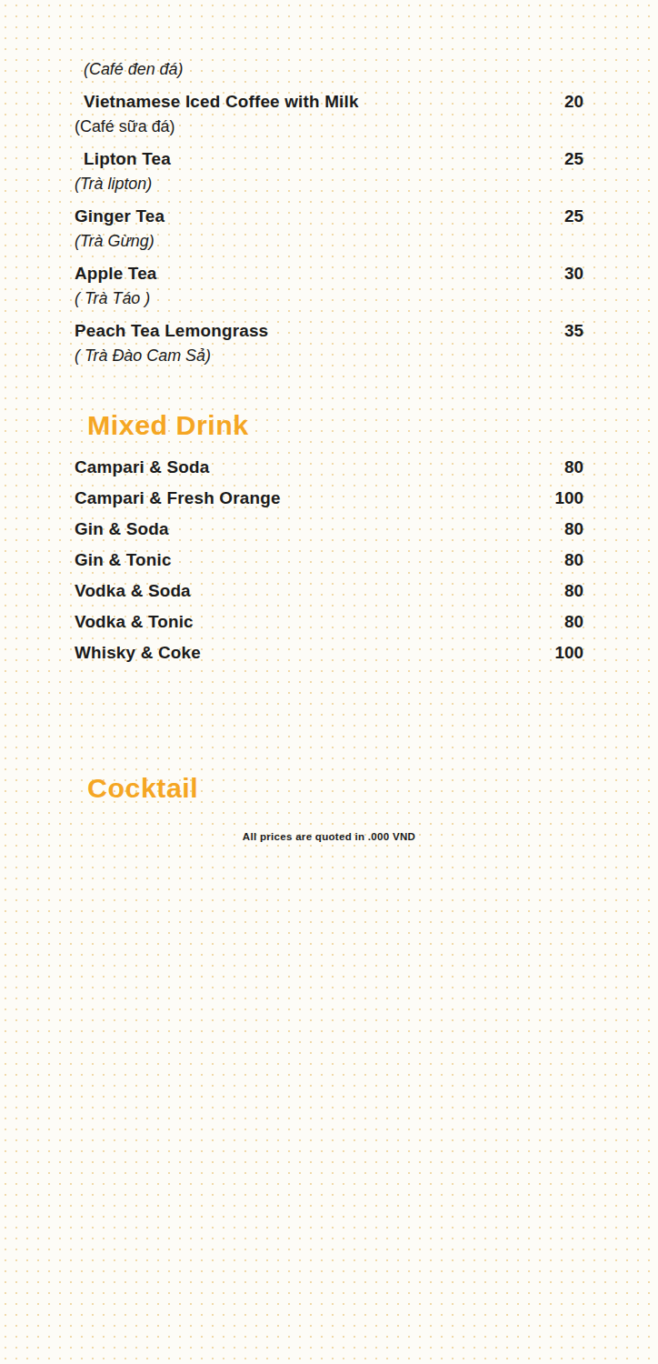(Café đen đá)
Vietnamese Iced Coffee with Milk 20
(Café sữa đá)
Lipton Tea 25
(Trà lipton)
Ginger Tea 25
(Trà Gừng)
Apple Tea 30
( Trà Táo )
Peach Tea Lemongrass 35
( Trà Đào Cam Sả)
Mixed Drink
Campari & Soda 80
Campari & Fresh Orange 100
Gin & Soda 80
Gin & Tonic 80
Vodka & Soda 80
Vodka & Tonic 80
Whisky & Coke 100
Cocktail
All prices are quoted in .000 VND